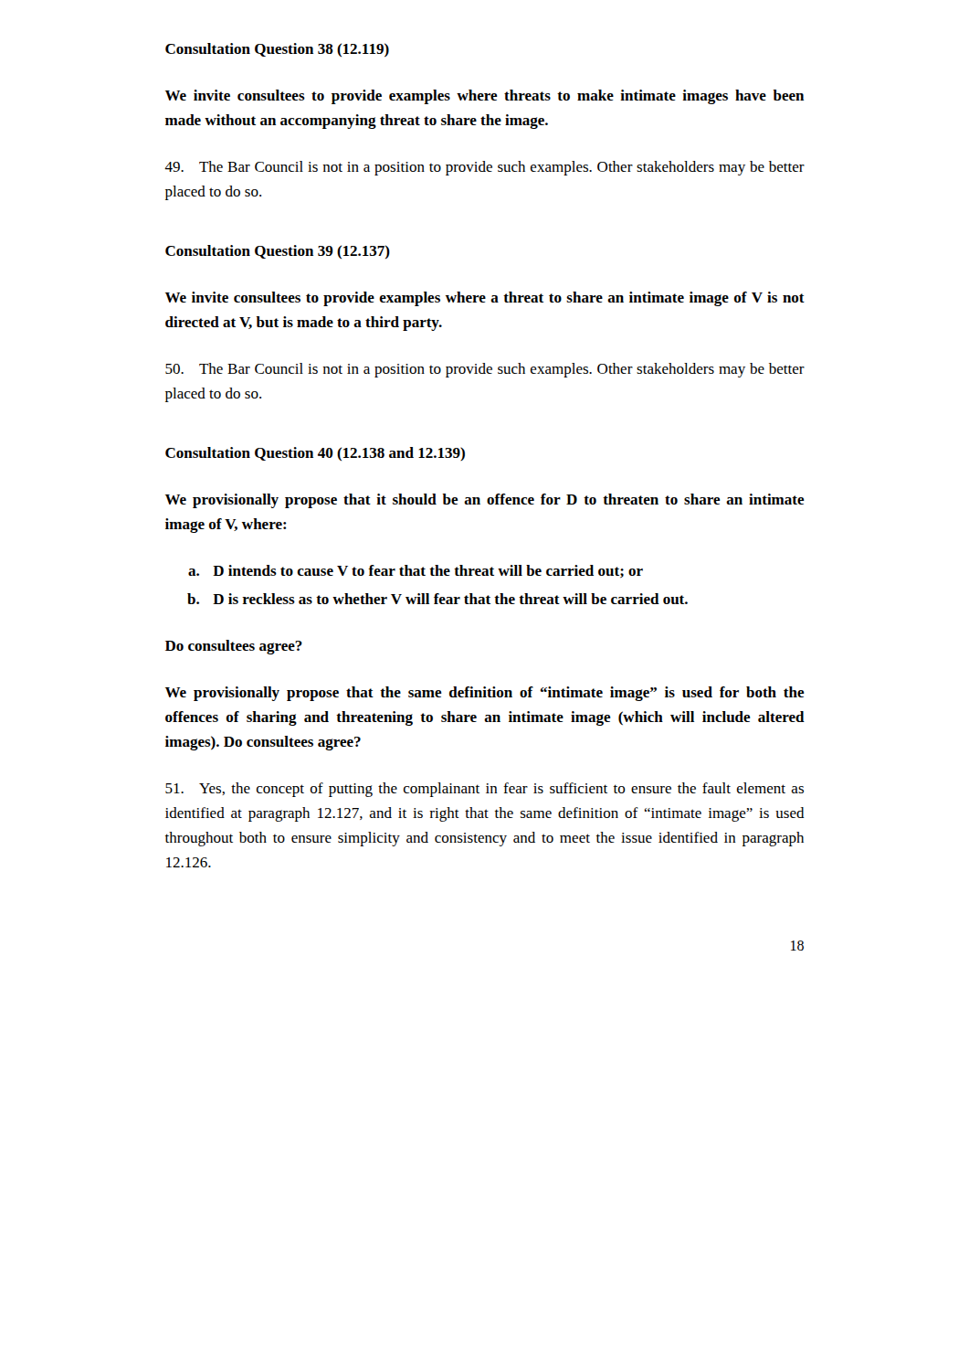Consultation Question 38 (12.119)
We invite consultees to provide examples where threats to make intimate images have been made without an accompanying threat to share the image.
49. The Bar Council is not in a position to provide such examples. Other stakeholders may be better placed to do so.
Consultation Question 39 (12.137)
We invite consultees to provide examples where a threat to share an intimate image of V is not directed at V, but is made to a third party.
50. The Bar Council is not in a position to provide such examples. Other stakeholders may be better placed to do so.
Consultation Question 40 (12.138 and 12.139)
We provisionally propose that it should be an offence for D to threaten to share an intimate image of V, where:
D intends to cause V to fear that the threat will be carried out; or
D is reckless as to whether V will fear that the threat will be carried out.
Do consultees agree?
We provisionally propose that the same definition of “intimate image” is used for both the offences of sharing and threatening to share an intimate image (which will include altered images). Do consultees agree?
51. Yes, the concept of putting the complainant in fear is sufficient to ensure the fault element as identified at paragraph 12.127, and it is right that the same definition of “intimate image” is used throughout both to ensure simplicity and consistency and to meet the issue identified in paragraph 12.126.
18